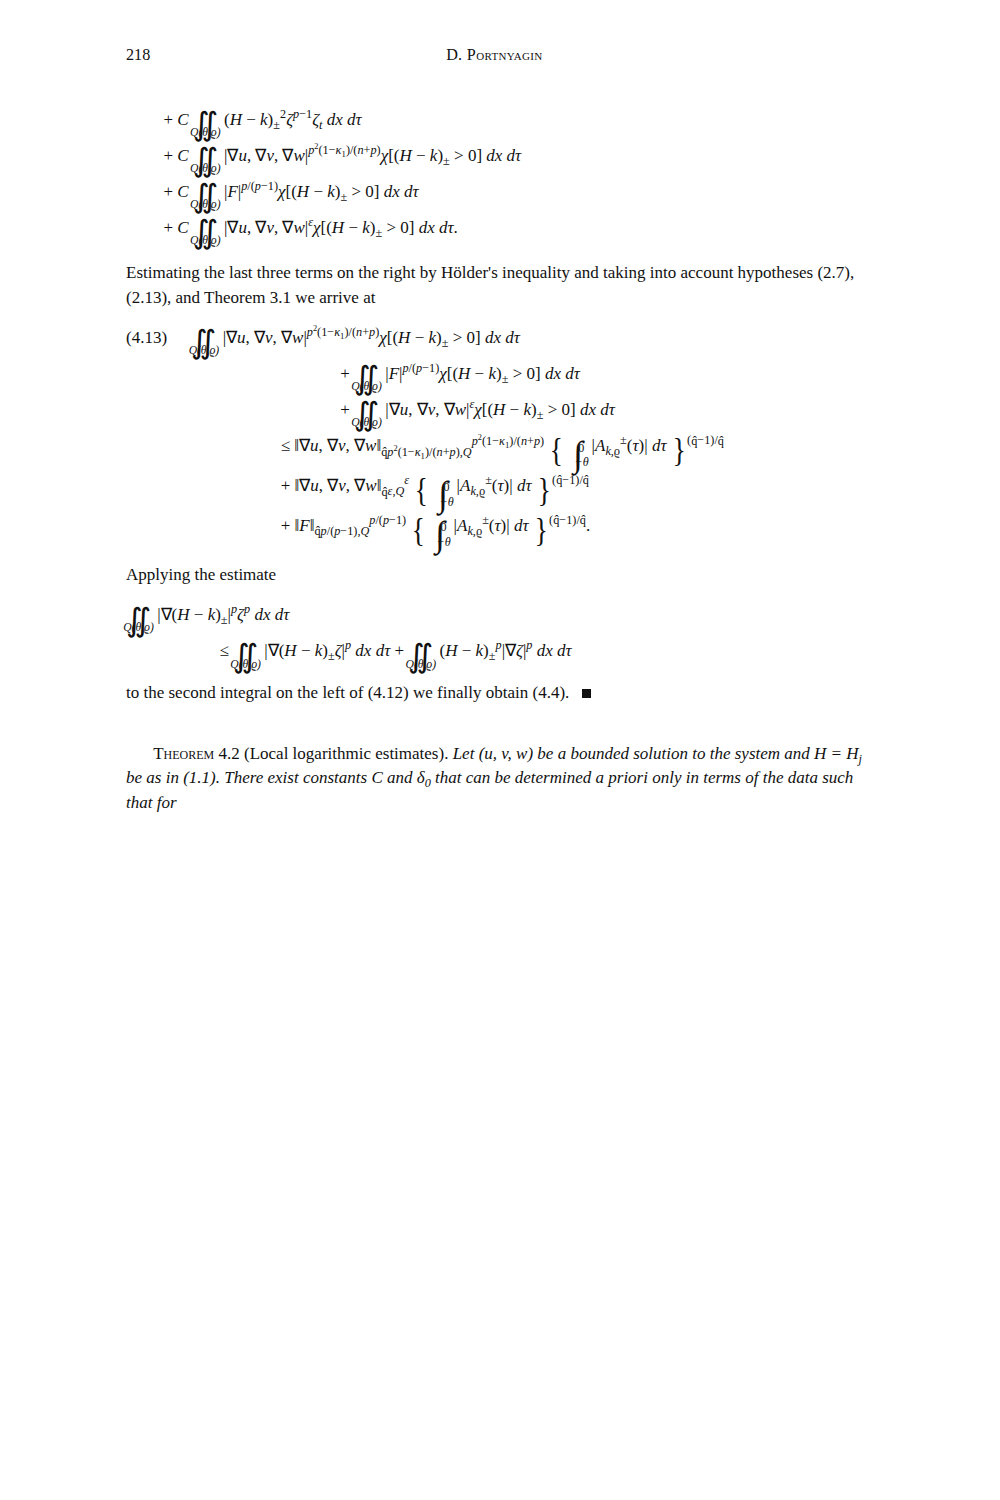218 D. Portnyagin
+ C ∬Q(θ,ϱ) (H − k)±2ζp−1ζt dx dτ + C ∬Q(θ,ϱ) |∇u, ∇v, ∇w|p2(1−κ1)/(n+p)χ[(H − k)± > 0] dx dτ + C ∬Q(θ,ϱ) |F|p/(p−1)χ[(H − k)± > 0] dx dτ + C ∬Q(θ,ϱ) |∇u, ∇v, ∇w|εχ[(H − k)± > 0] dx dτ.
Estimating the last three terms on the right by Hölder's inequality and taking into account hypotheses (2.7), (2.13), and Theorem 3.1 we arrive at
(4.13) ∬Q(θ,ϱ) |∇u, ∇v, ∇w|p2(1−κ1)/(n+p)χ[(H − k)± > 0] dx dτ + ∬Q(θ,ϱ) |F|p/(p−1)χ[(H − k)± > 0] dx dτ + ∬Q(θ,ϱ) |∇u, ∇v, ∇w|εχ[(H − k)± > 0] dx dτ ≤ ‖∇u, ∇v, ∇w‖q̂p2(1−κ1)/(n+p),Qp2(1−κ1)/(n+p) { ∫0−θ |Ak,ϱ±(τ)| dτ }(q̂−1)/q̂ + ‖∇u, ∇v, ∇w‖q̂ε,Qε { ∫0−θ |Ak,ϱ±(τ)| dτ }(q̂−1)/q̂ + ‖F‖q̂p/(p−1),Qp/(p−1) { ∫0−θ |Ak,ϱ±(τ)| dτ }(q̂−1)/q̂.
Applying the estimate
∬Q(θ,ϱ) |∇(H − k)±|pζp dx dτ ≤ ∬Q(θ,ϱ) |∇(H − k)±ζ|p dx dτ + ∬Q(θ,ϱ) (H − k)±p|∇ζ|p dx dτ
to the second integral on the left of (4.12) we finally obtain (4.4).
Theorem 4.2 (Local logarithmic estimates). Let (u, v, w) be a bounded solution to the system and H = Hj be as in (1.1). There exist constants C and δ0 that can be determined a priori only in terms of the data such that for